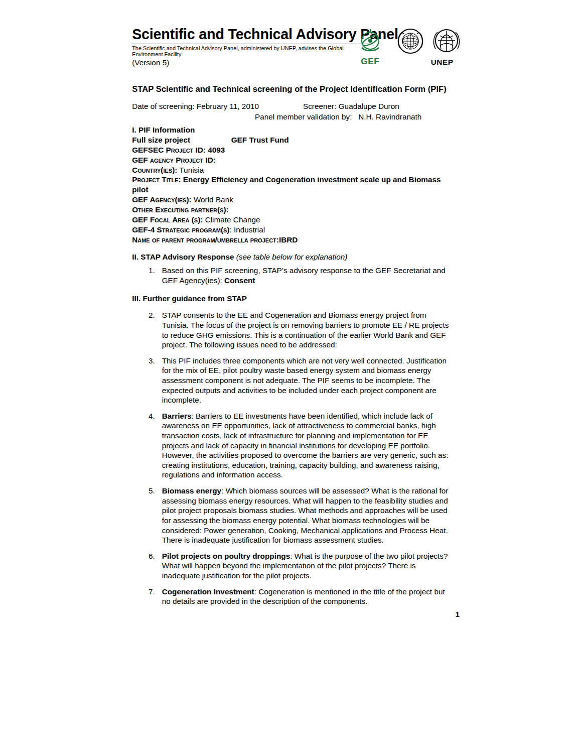GEF
UNEP
Scientific and Technical Advisory Panel
The Scientific and Technical Advisory Panel, administered by UNEP, advises the Global Environment Facility
(Version 5)
STAP Scientific and Technical screening of the Project Identification Form (PIF)
Date of screening: February 11, 2010
Screener: Guadalupe Duron
Panel member validation by: N.H. Ravindranath
I. PIF Information
Full size project GEF Trust Fund
GEFSEC Project ID: 4093
GEF agency Project ID:
Country(ies): Tunisia
Project Title: Energy Efficiency and Cogeneration investment scale up and Biomass pilot
GEF Agency(ies): World Bank
Other Executing partner(s):
GEF Focal Area (s): Climate Change
GEF-4 Strategic program(s): Industrial
Name of parent program/umbrella project: IBRD
II. STAP Advisory Response (see table below for explanation)
Based on this PIF screening, STAP’s advisory response to the GEF Secretariat and GEF Agency(ies): Consent
III. Further guidance from STAP
STAP consents to the EE and Cogeneration and Biomass energy project from Tunisia. The focus of the project is on removing barriers to promote EE / RE projects to reduce GHG emissions. This is a continuation of the earlier World Bank and GEF project. The following issues need to be addressed:
This PIF includes three components which are not very well connected. Justification for the mix of EE, pilot poultry waste based energy system and biomass energy assessment component is not adequate. The PIF seems to be incomplete. The expected outputs and activities to be included under each project component are incomplete.
Barriers: Barriers to EE investments have been identified, which include lack of awareness on EE opportunities, lack of attractiveness to commercial banks, high transaction costs, lack of infrastructure for planning and implementation for EE projects and lack of capacity in financial institutions for developing EE portfolio. However, the activities proposed to overcome the barriers are very generic, such as: creating institutions, education, training, capacity building, and awareness raising, regulations and information access.
Biomass energy: Which biomass sources will be assessed? What is the rational for assessing biomass energy resources. What will happen to the feasibility studies and pilot project proposals biomass studies. What methods and approaches will be used for assessing the biomass energy potential. What biomass technologies will be considered: Power generation, Cooking, Mechanical applications and Process Heat. There is inadequate justification for biomass assessment studies.
Pilot projects on poultry droppings: What is the purpose of the two pilot projects? What will happen beyond the implementation of the pilot projects? There is inadequate justification for the pilot projects.
Cogeneration Investment: Cogeneration is mentioned in the title of the project but no details are provided in the description of the components.
1